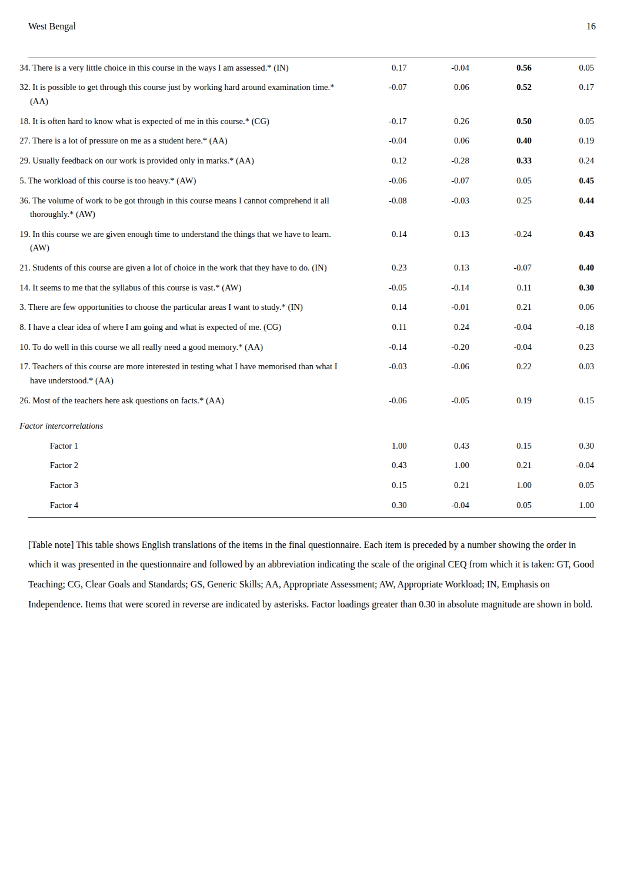West Bengal 16
| 34. There is a very little choice in this course in the ways I am assessed.* (IN) | 0.17 | -0.04 | 0.56 | 0.05 |
| 32. It is possible to get through this course just by working hard around examination time.* (AA) | -0.07 | 0.06 | 0.52 | 0.17 |
| 18. It is often hard to know what is expected of me in this course.* (CG) | -0.17 | 0.26 | 0.50 | 0.05 |
| 27. There is a lot of pressure on me as a student here.* (AA) | -0.04 | 0.06 | 0.40 | 0.19 |
| 29. Usually feedback on our work is provided only in marks.* (AA) | 0.12 | -0.28 | 0.33 | 0.24 |
| 5. The workload of this course is too heavy.* (AW) | -0.06 | -0.07 | 0.05 | 0.45 |
| 36. The volume of work to be got through in this course means I cannot comprehend it all thoroughly.* (AW) | -0.08 | -0.03 | 0.25 | 0.44 |
| 19. In this course we are given enough time to understand the things that we have to learn. (AW) | 0.14 | 0.13 | -0.24 | 0.43 |
| 21. Students of this course are given a lot of choice in the work that they have to do. (IN) | 0.23 | 0.13 | -0.07 | 0.40 |
| 14. It seems to me that the syllabus of this course is vast.* (AW) | -0.05 | -0.14 | 0.11 | 0.30 |
| 3. There are few opportunities to choose the particular areas I want to study.* (IN) | 0.14 | -0.01 | 0.21 | 0.06 |
| 8. I have a clear idea of where I am going and what is expected of me. (CG) | 0.11 | 0.24 | -0.04 | -0.18 |
| 10. To do well in this course we all really need a good memory.* (AA) | -0.14 | -0.20 | -0.04 | 0.23 |
| 17. Teachers of this course are more interested in testing what I have memorised than what I have understood.* (AA) | -0.03 | -0.06 | 0.22 | 0.03 |
| 26. Most of the teachers here ask questions on facts.* (AA) | -0.06 | -0.05 | 0.19 | 0.15 |
| Factor intercorrelations | | | | |
| Factor 1 | 1.00 | 0.43 | 0.15 | 0.30 |
| Factor 2 | 0.43 | 1.00 | 0.21 | -0.04 |
| Factor 3 | 0.15 | 0.21 | 1.00 | 0.05 |
| Factor 4 | 0.30 | -0.04 | 0.05 | 1.00 |
[Table note] This table shows English translations of the items in the final questionnaire. Each item is preceded by a number showing the order in which it was presented in the questionnaire and followed by an abbreviation indicating the scale of the original CEQ from which it is taken: GT, Good Teaching; CG, Clear Goals and Standards; GS, Generic Skills; AA, Appropriate Assessment; AW, Appropriate Workload; IN, Emphasis on Independence. Items that were scored in reverse are indicated by asterisks. Factor loadings greater than 0.30 in absolute magnitude are shown in bold.